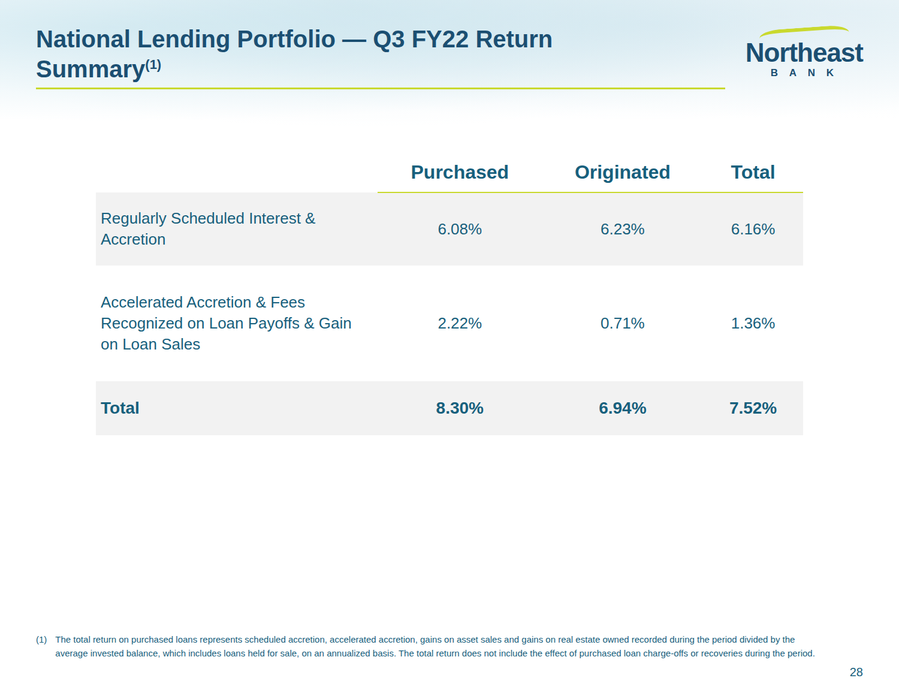National Lending Portfolio — Q3 FY22 Return Summary(1)
Northeast
B A N K
| | Purchased | Originated | Total |
| --- | --- | --- | --- |
| Regularly Scheduled Interest & Accretion | 6.08% | 6.23% | 6.16% |
| Accelerated Accretion & Fees Recognized on Loan Payoffs & Gain on Loan Sales | 2.22% | 0.71% | 1.36% |
| Total | 8.30% | 6.94% | 7.52% |
(1) The total return on purchased loans represents scheduled accretion, accelerated accretion, gains on asset sales and gains on real estate owned recorded during the period divided by the average invested balance, which includes loans held for sale, on an annualized basis. The total return does not include the effect of purchased loan charge-offs or recoveries during the period.
28